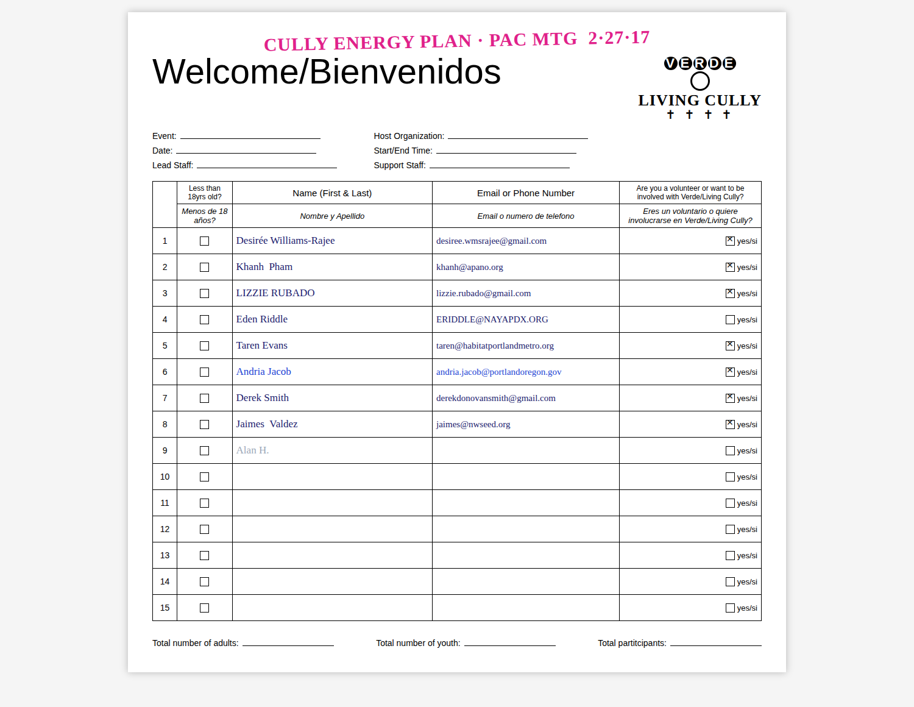CULLY ENERGY PLAN · PAC MTG 2·27·17
Welcome/Bienvenidos
VERDE
LIVING CULLY
✝ ✝ ✝ ✝
Event:
Date:
Lead Staff:
Host Organization:
Start/End Time:
Support Staff:
| | Less than 18yrs old? | Name (First & Last) | Email or Phone Number | Are you a volunteer or want to be involved with Verde/Living Cully? |
| --- | --- | --- | --- | --- |
| Menos de 18 años? | Nombre y Apellido | Email o numero de telefono | Eres un voluntario o quiere involucrarse en Verde/Living Cully? |
| 1 | | Desirée Williams-Rajee | desiree.wmsrajee@gmail.com | yes/si |
| 2 | | Khanh Pham | khanh@apano.org | yes/si |
| 3 | | LIZZIE RUBADO | lizzie.rubado@gmail.com | yes/si |
| 4 | | Eden Riddle | ERIDDLE@NAYAPDX.ORG | yes/si |
| 5 | | Taren Evans | taren@habitatportlandmetro.org | yes/si |
| 6 | | Andria Jacob | andria.jacob@portlandoregon.gov | yes/si |
| 7 | | Derek Smith | derekdonovansmith@gmail.com | yes/si |
| 8 | | Jaimes Valdez | jaimes@nwseed.org | yes/si |
| 9 | | Alan H. | | yes/si |
| 10 | | | | yes/si |
| 11 | | | | yes/si |
| 12 | | | | yes/si |
| 13 | | | | yes/si |
| 14 | | | | yes/si |
| 15 | | | | yes/si |
Total number of adults:
Total number of youth:
Total partitcipants: